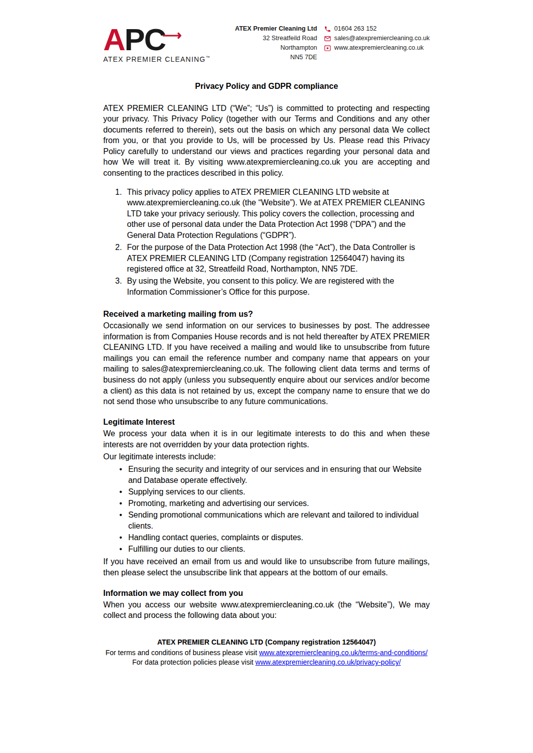APC⟶
ATEX PREMIER CLEANING™
ATEX Premier Cleaning Ltd
32 Streatfeild Road
Northampton
NN5 7DE
01604 263 152
sales@atexpremiercleaning.co.uk
www.atexpremiercleaning.co.uk
Privacy Policy and GDPR compliance
ATEX PREMIER CLEANING LTD (“We”; “Us”) is committed to protecting and respecting your privacy. This Privacy Policy (together with our Terms and Conditions and any other documents referred to therein), sets out the basis on which any personal data We collect from you, or that you provide to Us, will be processed by Us. Please read this Privacy Policy carefully to understand our views and practices regarding your personal data and how We will treat it. By visiting www.atexpremiercleaning.co.uk you are accepting and consenting to the practices described in this policy.
This privacy policy applies to ATEX PREMIER CLEANING LTD website at www.atexpremiercleaning.co.uk (the “Website”). We at ATEX PREMIER CLEANING LTD take your privacy seriously. This policy covers the collection, processing and other use of personal data under the Data Protection Act 1998 (“DPA”) and the General Data Protection Regulations (“GDPR”).
For the purpose of the Data Protection Act 1998 (the “Act”), the Data Controller is ATEX PREMIER CLEANING LTD (Company registration 12564047) having its registered office at 32, Streatfeild Road, Northampton, NN5 7DE.
By using the Website, you consent to this policy. We are registered with the Information Commissioner’s Office for this purpose.
Received a marketing mailing from us?
Occasionally we send information on our services to businesses by post. The addressee information is from Companies House records and is not held thereafter by ATEX PREMIER CLEANING LTD. If you have received a mailing and would like to unsubscribe from future mailings you can email the reference number and company name that appears on your mailing to sales@atexpremiercleaning.co.uk. The following client data terms and terms of business do not apply (unless you subsequently enquire about our services and/or become a client) as this data is not retained by us, except the company name to ensure that we do not send those who unsubscribe to any future communications.
Legitimate Interest
We process your data when it is in our legitimate interests to do this and when these interests are not overridden by your data protection rights.
Our legitimate interests include:
Ensuring the security and integrity of our services and in ensuring that our Website and Database operate effectively.
Supplying services to our clients.
Promoting, marketing and advertising our services.
Sending promotional communications which are relevant and tailored to individual clients.
Handling contact queries, complaints or disputes.
Fulfilling our duties to our clients.
If you have received an email from us and would like to unsubscribe from future mailings, then please select the unsubscribe link that appears at the bottom of our emails.
Information we may collect from you
When you access our website www.atexpremiercleaning.co.uk (the “Website”), We may collect and process the following data about you:
ATEX PREMIER CLEANING LTD (Company registration 12564047)
For terms and conditions of business please visit www.atexpremiercleaning.co.uk/terms-and-conditions/
For data protection policies please visit www.atexpremiercleaning.co.uk/privacy-policy/